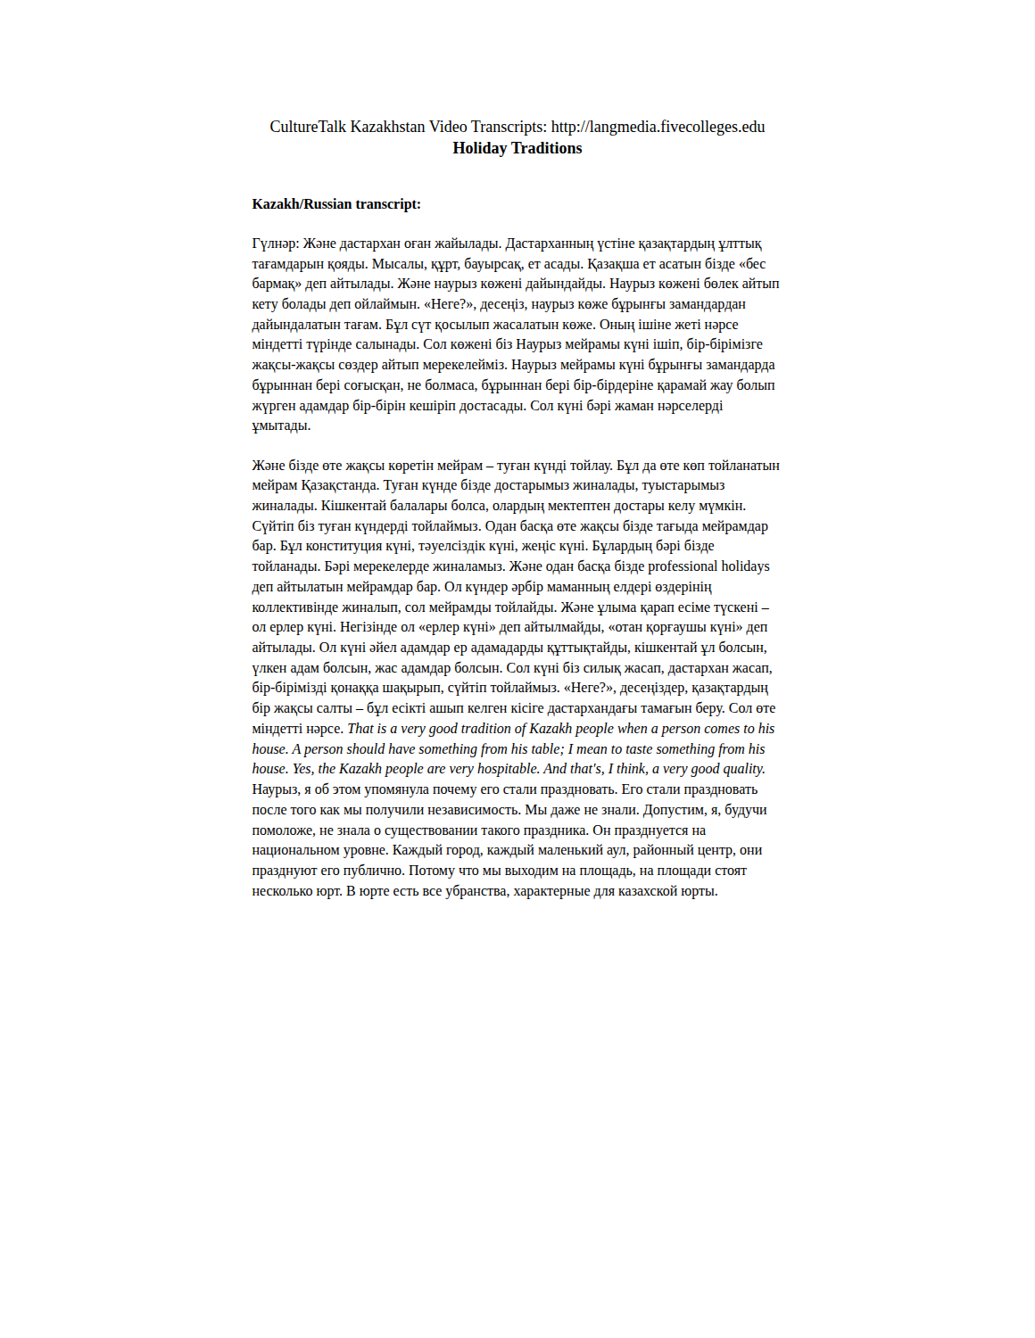CultureTalk Kazakhstan Video Transcripts: http://langmedia.fivecolleges.edu Holiday Traditions
Kazakh/Russian transcript:
Гүлнәр: Және дастархан оған жайылады. Дастарханның үстіне қазақтардың ұлттық тағамдарын қояды. Мысалы, құрт, бауырсақ, ет асады. Қазақша ет асатын бізде «бес бармақ» деп айтылады. Және наурыз көжені дайындайды. Наурыз көжені бөлек айтып кету болады деп ойлаймын. «Неге?», десеңіз, наурыз көже бұрынғы замандардан дайындалатын тағам. Бұл сүт қосылып жасалатын көже. Оның ішіне жеті нәрсе міндетті түрінде салынады. Сол көжені біз Наурыз мейрамы күні ішіп, бір-бірімізге жақсы-жақсы сөздер айтып мерекелейміз. Наурыз мейрамы күні бұрынғы замандарда бұрыннан бері соғысқан, не болмаса, бұрыннан бері бір-бірдеріне қарамай жау болып жүрген адамдар бір-бірін кешіріп достасады. Сол күні бәрі жаман нәрселерді ұмытады.
Және бізде өте жақсы көретін мейрам – туған күнді тойлау. Бұл да өте көп тойланатын мейрам Қазақстанда. Туған күнде бізде достарымыз жиналады, туыстарымыз жиналады. Кішкентай балалары болса, олардың мектептен достары келу мүмкін. Сүйтіп біз туған күндерді тойлаймыз. Одан басқа өте жақсы бізде тағыда мейрамдар бар. Бұл конституция күні, тәуелсіздік күні, жеңіс күні. Бұлардың бәрі бізде тойланады. Бәрі мерекелерде жиналамыз. Және одан басқа бізде professional holidays деп айтылатын мейрамдар бар. Ол күндер әрбір маманның елдері өздерінің коллективінде жиналып, сол мейрамды тойлайды. Және ұлыма қарап есіме түскені – ол ерлер күні. Негізінде ол «ерлер күні» деп айтылмайды, «отан қорғаушы күні» деп айтылады. Ол күні әйел адамдар ер адамадарды құттықтайды, кішкентай ұл болсын, үлкен адам болсын, жас адамдар болсын. Сол күні біз силық жасап, дастархан жасап, бір-бірімізді қонаққа шақырып, сүйтіп тойлаймыз. «Неге?», десеңіздер, қазақтардың бір жақсы салты – бұл есікті ашып келген кісіге дастархандағы тамағын беру. Сол өте міндетті нәрсе. That is a very good tradition of Kazakh people when a person comes to his house. A person should have something from his table; I mean to taste something from his house. Yes, the Kazakh people are very hospitable. And that's, I think, a very good quality. Наурыз, я об этом упомянула почему его стали праздновать. Его стали праздновать после того как мы получили независимость. Мы даже не знали. Допустим, я, будучи помоложе, не знала о существовании такого праздника. Он празднуется на национальном уровне. Каждый город, каждый маленький аул, районный центр, они празднуют его публично. Потому что мы выходим на площадь, на площади стоят несколько юрт. В юрте есть все убранства, характерные для казахской юрты.